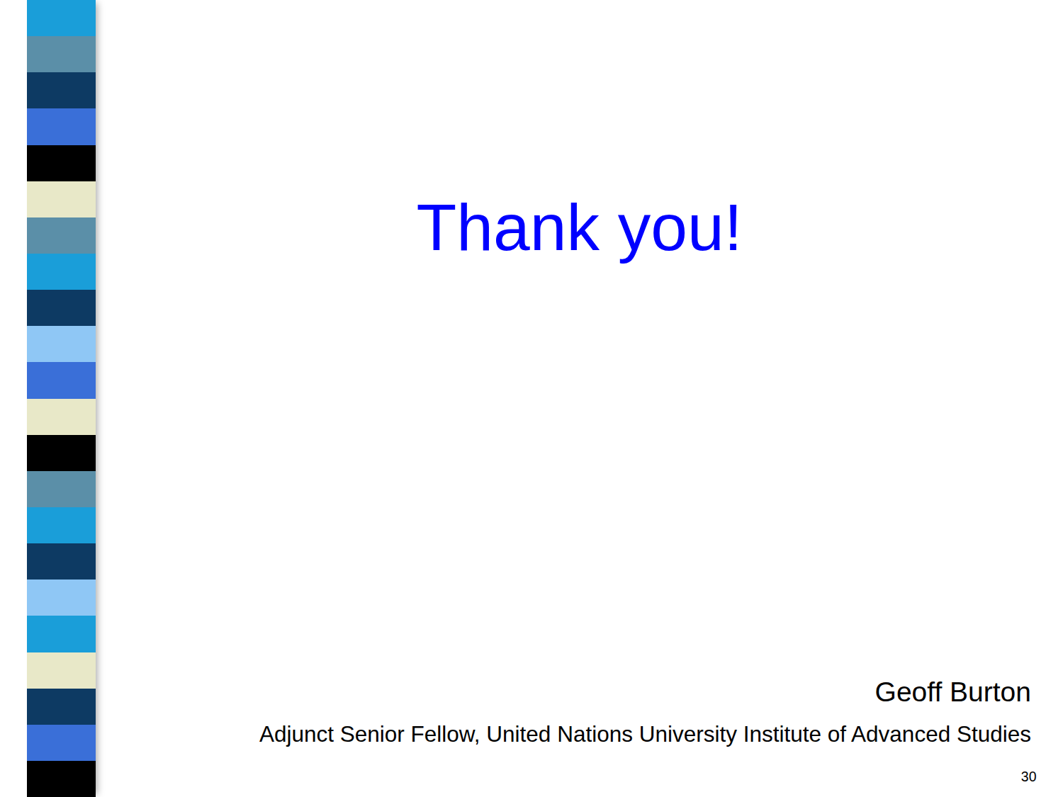Thank you!
Geoff Burton
Adjunct Senior Fellow, United Nations University Institute of Advanced Studies
30